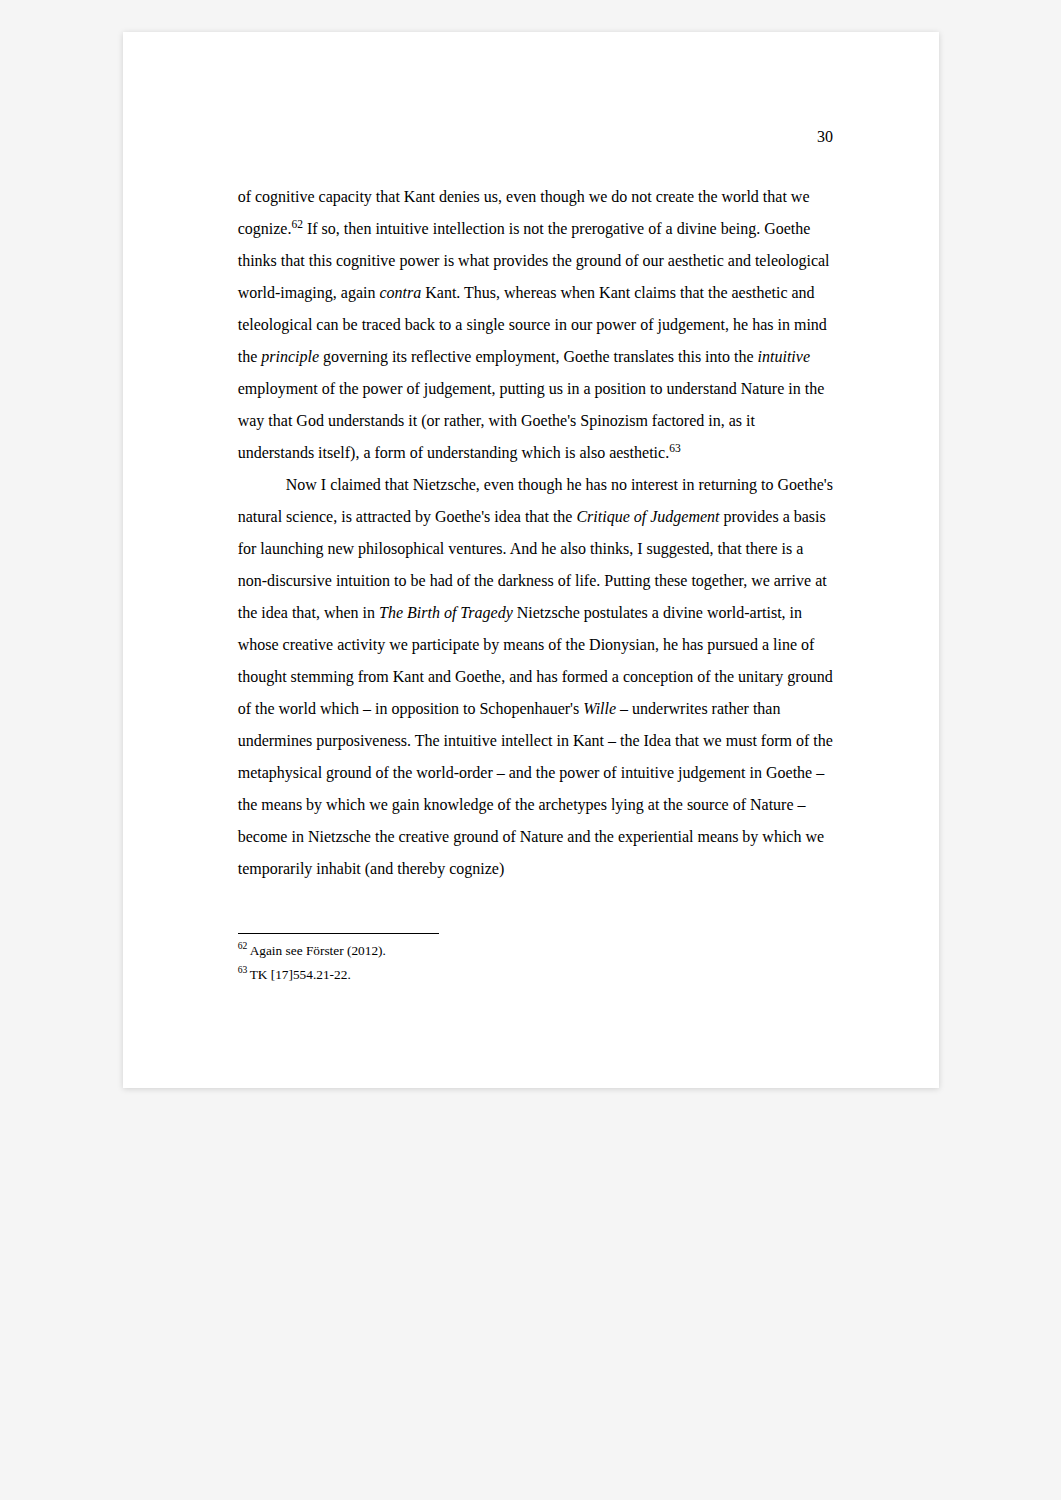30
of cognitive capacity that Kant denies us, even though we do not create the world that we cognize.62 If so, then intuitive intellection is not the prerogative of a divine being. Goethe thinks that this cognitive power is what provides the ground of our aesthetic and teleological world-imaging, again contra Kant. Thus, whereas when Kant claims that the aesthetic and teleological can be traced back to a single source in our power of judgement, he has in mind the principle governing its reflective employment, Goethe translates this into the intuitive employment of the power of judgement, putting us in a position to understand Nature in the way that God understands it (or rather, with Goethe's Spinozism factored in, as it understands itself), a form of understanding which is also aesthetic.63
Now I claimed that Nietzsche, even though he has no interest in returning to Goethe's natural science, is attracted by Goethe's idea that the Critique of Judgement provides a basis for launching new philosophical ventures. And he also thinks, I suggested, that there is a non-discursive intuition to be had of the darkness of life. Putting these together, we arrive at the idea that, when in The Birth of Tragedy Nietzsche postulates a divine world-artist, in whose creative activity we participate by means of the Dionysian, he has pursued a line of thought stemming from Kant and Goethe, and has formed a conception of the unitary ground of the world which – in opposition to Schopenhauer's Wille – underwrites rather than undermines purposiveness. The intuitive intellect in Kant – the Idea that we must form of the metaphysical ground of the world-order – and the power of intuitive judgement in Goethe – the means by which we gain knowledge of the archetypes lying at the source of Nature – become in Nietzsche the creative ground of Nature and the experiential means by which we temporarily inhabit (and thereby cognize)
62Again see Förster (2012).
63TK [17]554.21-22.